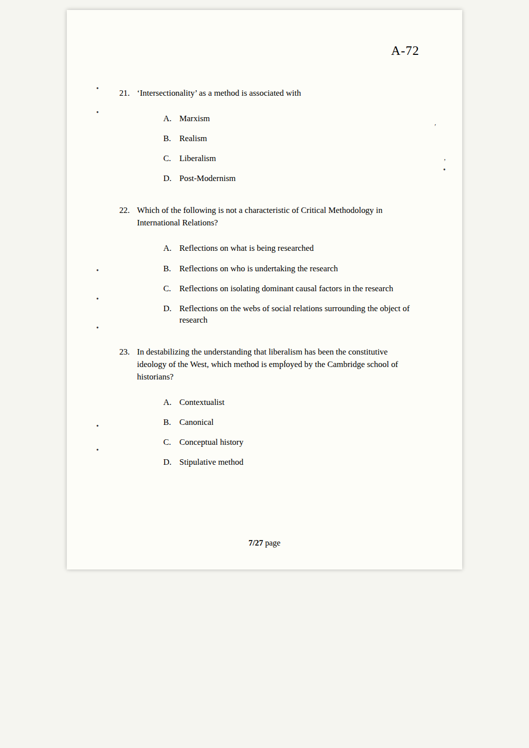A-72
• • • • • • • ′ , • :
21. ‘Intersectionality’ as a method is associated with
A. Marxism
B. Realism
C. Liberalism
D. Post-Modernism
22. Which of the following is not a characteristic of Critical Methodology in International Relations?
A. Reflections on what is being researched
B. Reflections on who is undertaking the research
C. Reflections on isolating dominant causal factors in the research
D. Reflections on the webs of social relations surrounding the object of research
23. In destabilizing the understanding that liberalism has been the constitutive ideology of the West, which method is employed by the Cambridge school of historians?
A. Contextualist
B. Canonical
C. Conceptual history
D. Stipulative method
7/27 page